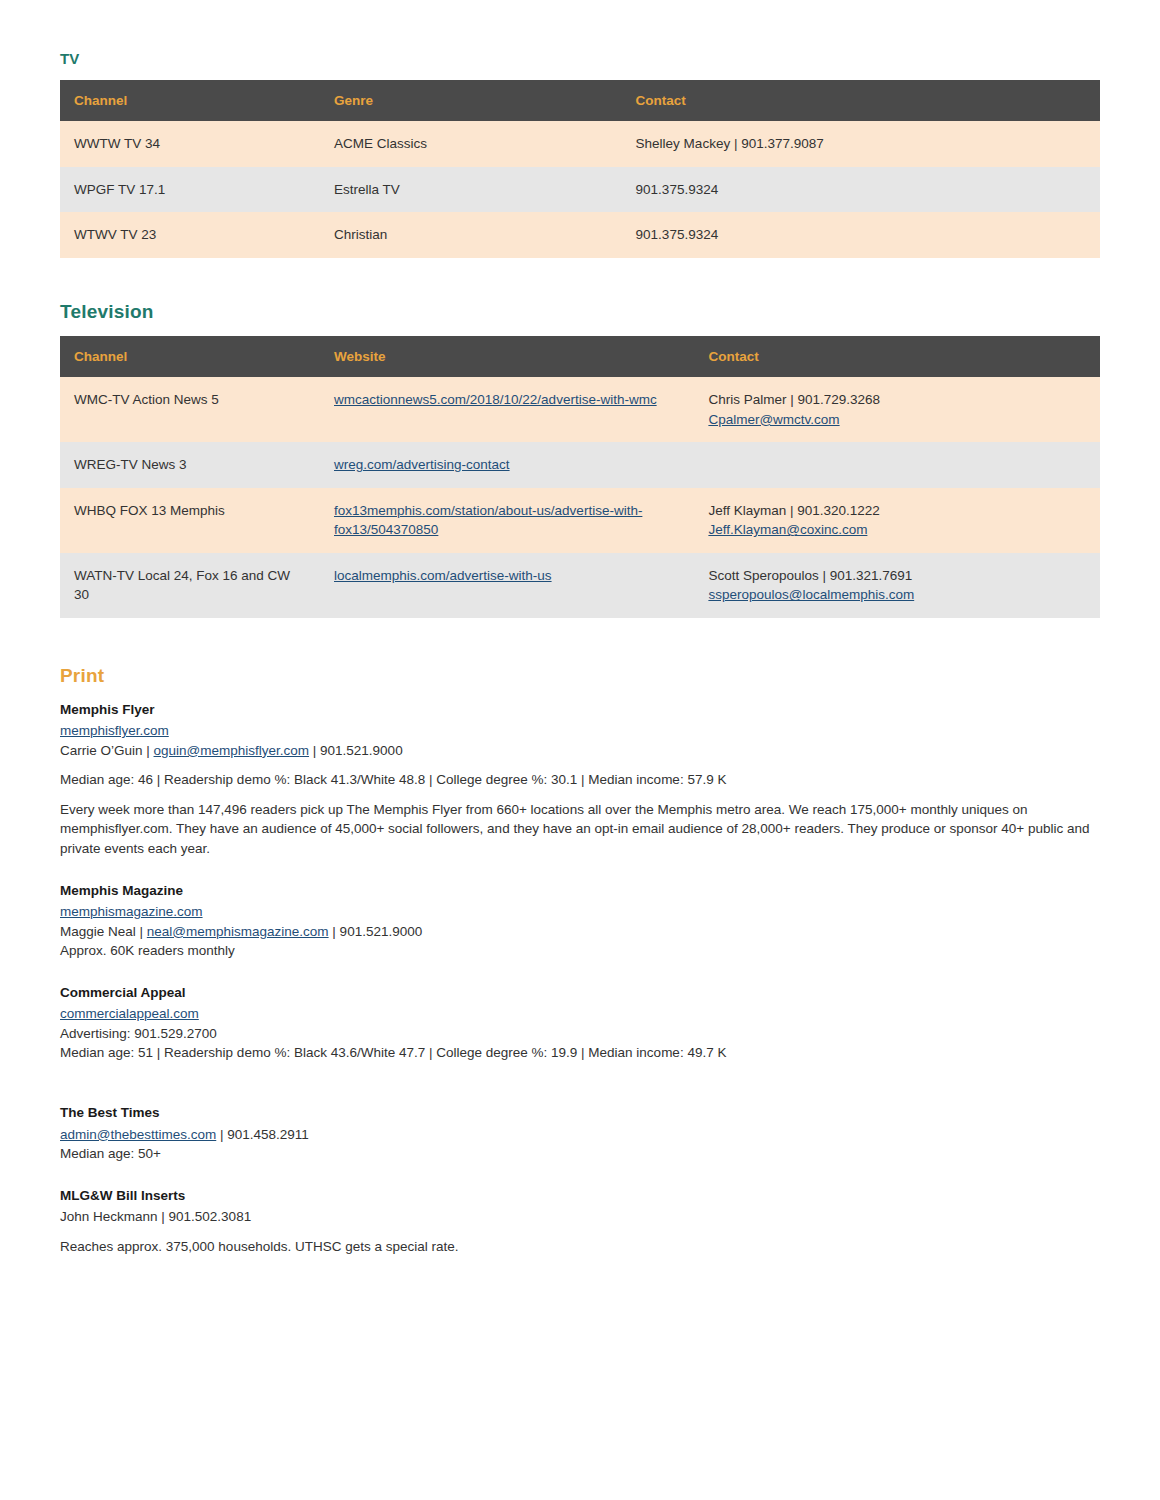TV
| Channel | Genre | Contact |
| --- | --- | --- |
| WWTW TV 34 | ACME Classics | Shelley Mackey / 901.377.9087 |
| WPGF TV 17.1 | Estrella TV | 901.375.9324 |
| WTWV TV 23 | Christian | 901.375.9324 |
Television
| Channel | Website | Contact |
| --- | --- | --- |
| WMC-TV Action News 5 | wmcactionnews5.com/2018/10/22/advertise-with-wmc | Chris Palmer / 901.729.3268 Cpalmer@wmctv.com |
| WREG-TV News 3 | wreg.com/advertising-contact | |
| WHBQ FOX 13 Memphis | fox13memphis.com/station/about-us/advertise-with-fox13/504370850 | Jeff Klayman / 901.320.1222 Jeff.Klayman@coxinc.com |
| WATN-TV Local 24, Fox 16 and CW 30 | localmemphis.com/advertise-with-us | Scott Speropoulos / 901.321.7691 ssperopoulos@localmemphis.com |
Print
Memphis Flyer
memphisflyer.com
Carrie O’Guin | oguin@memphisflyer.com | 901.521.9000
Median age: 46 | Readership demo %: Black 41.3/White 48.8 | College degree %: 30.1 | Median income: 57.9 K
Every week more than 147,496 readers pick up The Memphis Flyer from 660+ locations all over the Memphis metro area. We reach 175,000+ monthly uniques on memphisflyer.com. They have an audience of 45,000+ social followers, and they have an opt-in email audience of 28,000+ readers. They produce or sponsor 40+ public and private events each year.
Memphis Magazine
memphismagazine.com
Maggie Neal | neal@memphismagazine.com | 901.521.9000
Approx. 60K readers monthly
Commercial Appeal
commercialappeal.com
Advertising: 901.529.2700
Median age: 51 | Readership demo %: Black 43.6/White 47.7 | College degree %: 19.9 | Median income: 49.7 K
The Best Times
admin@thebesttimes.com | 901.458.2911
Median age: 50+
MLG&W Bill Inserts
John Heckmann | 901.502.3081
Reaches approx. 375,000 households. UTHSC gets a special rate.